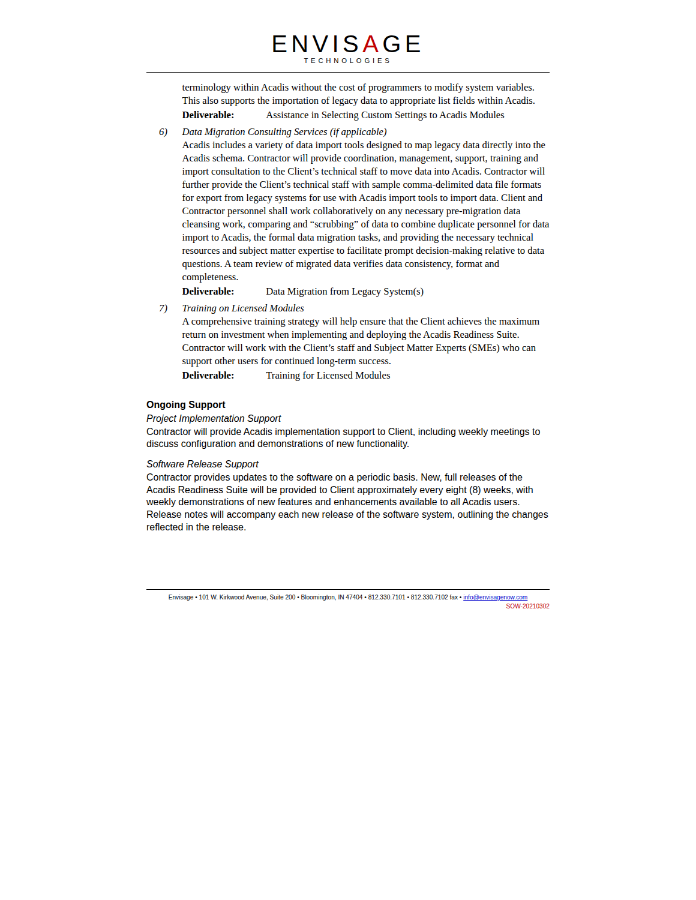ENVISAGE
TECHNOLOGIES
terminology within Acadis without the cost of programmers to modify system variables. This also supports the importation of legacy data to appropriate list fields within Acadis.
Deliverable: Assistance in Selecting Custom Settings to Acadis Modules
6) Data Migration Consulting Services (if applicable)
Acadis includes a variety of data import tools designed to map legacy data directly into the Acadis schema. Contractor will provide coordination, management, support, training and import consultation to the Client’s technical staff to move data into Acadis. Contractor will further provide the Client’s technical staff with sample comma-delimited data file formats for export from legacy systems for use with Acadis import tools to import data. Client and Contractor personnel shall work collaboratively on any necessary pre-migration data cleansing work, comparing and “scrubbing” of data to combine duplicate personnel for data import to Acadis, the formal data migration tasks, and providing the necessary technical resources and subject matter expertise to facilitate prompt decision-making relative to data questions. A team review of migrated data verifies data consistency, format and completeness.
Deliverable: Data Migration from Legacy System(s)
7) Training on Licensed Modules
A comprehensive training strategy will help ensure that the Client achieves the maximum return on investment when implementing and deploying the Acadis Readiness Suite. Contractor will work with the Client’s staff and Subject Matter Experts (SMEs) who can support other users for continued long-term success.
Deliverable: Training for Licensed Modules
Ongoing Support
Project Implementation Support
Contractor will provide Acadis implementation support to Client, including weekly meetings to discuss configuration and demonstrations of new functionality.
Software Release Support
Contractor provides updates to the software on a periodic basis. New, full releases of the Acadis Readiness Suite will be provided to Client approximately every eight (8) weeks, with weekly demonstrations of new features and enhancements available to all Acadis users. Release notes will accompany each new release of the software system, outlining the changes reflected in the release.
Envisage • 101 W. Kirkwood Avenue, Suite 200 • Bloomington, IN 47404 • 812.330.7101 • 812.330.7102 fax • info@envisagenow.com
SOW-20210302